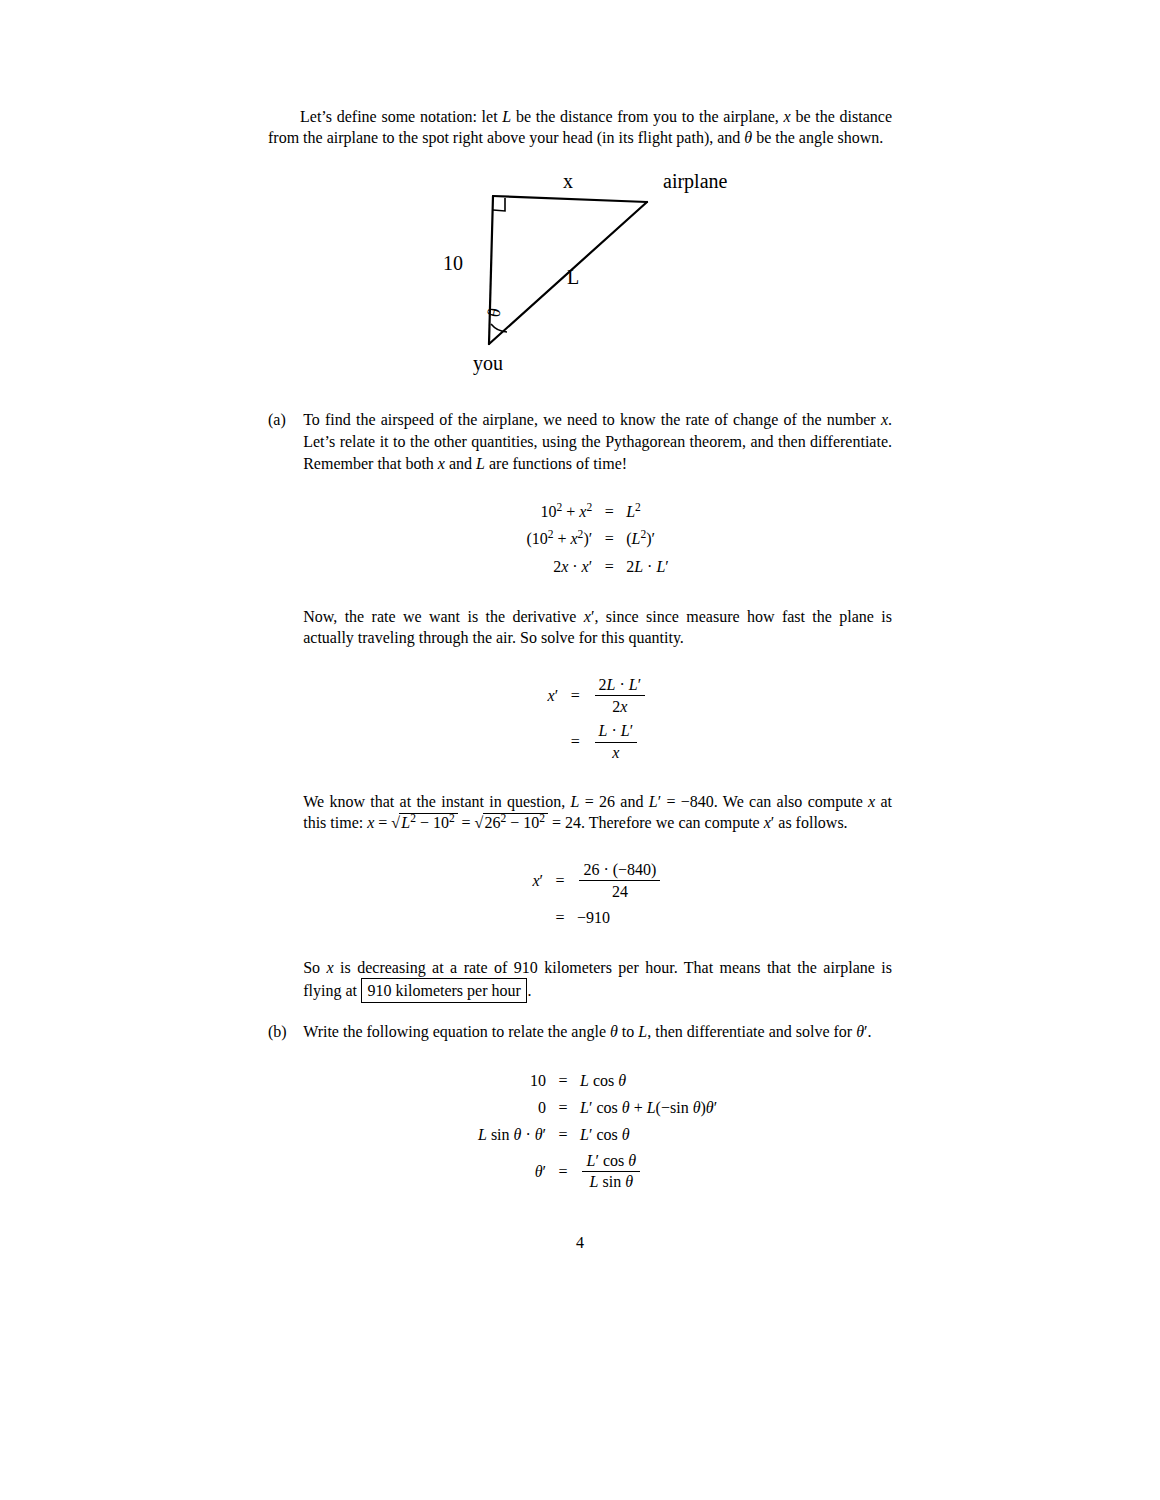Let’s define some notation: let L be the distance from you to the airplane, x be the distance from the airplane to the spot right above your head (in its flight path), and θ be the angle shown.
x airplane 10 L θ you
(a)
To find the airspeed of the airplane, we need to know the rate of change of the number x. Let’s relate it to the other quantities, using the Pythagorean theorem, and then differentiate. Remember that both x and L are functions of time!
| 10 2 + x 2 | = | L 2 |
| (10 2 + x 2 )′ | = | ( L 2 )′ |
| 2 x · x ′ | = | 2 L · L ′ |
Now, the rate we want is the derivative x′, since since measure how fast the plane is actually traveling through the air. So solve for this quantity.
| x ′ | = | 2 L · L ′ 2 x |
| | = | L · L ′ x |
We know that at the instant in question, L = 26 and L′ = −840. We can also compute x at this time: x = √L2 − 102 = √262 − 102 = 24. Therefore we can compute x′ as follows.
| x ′ | = | 26 · (−840) 24 |
| | = | −910 |
So x is decreasing at a rate of 910 kilometers per hour. That means that the airplane is flying at 910 kilometers per hour.
(b)
Write the following equation to relate the angle θ to L, then differentiate and solve for θ′.
| 10 | = | L cos θ |
| 0 | = | L ′ cos θ + L (−sin θ ) θ ′ |
| L sin θ · θ ′ | = | L ′ cos θ |
| θ ′ | = | L ′ cos θ L sin θ |
4